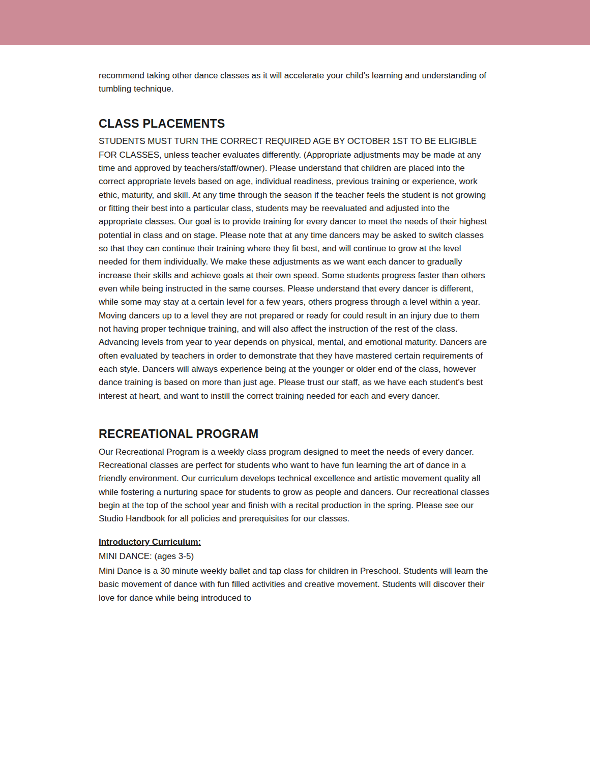recommend taking other dance classes as it will accelerate your child's learning and understanding of tumbling technique.
Class Placements
Students must turn the correct required age by October 1st to be eligible for classes, unless teacher evaluates differently. (Appropriate adjustments may be made at any time and approved by teachers/staff/owner). Please understand that children are placed into the correct appropriate levels based on age, individual readiness, previous training or experience, work ethic, maturity, and skill. At any time through the season if the teacher feels the student is not growing or fitting their best into a particular class, students may be reevaluated and adjusted into the appropriate classes. Our goal is to provide training for every dancer to meet the needs of their highest potential in class and on stage. Please note that at any time dancers may be asked to switch classes so that they can continue their training where they fit best, and will continue to grow at the level needed for them individually. We make these adjustments as we want each dancer to gradually increase their skills and achieve goals at their own speed. Some students progress faster than others even while being instructed in the same courses. Please understand that every dancer is different, while some may stay at a certain level for a few years, others progress through a level within a year. Moving dancers up to a level they are not prepared or ready for could result in an injury due to them not having proper technique training, and will also affect the instruction of the rest of the class. Advancing levels from year to year depends on physical, mental, and emotional maturity. Dancers are often evaluated by teachers in order to demonstrate that they have mastered certain requirements of each style. Dancers will always experience being at the younger or older end of the class, however dance training is based on more than just age. Please trust our staff, as we have each student's best interest at heart, and want to instill the correct training needed for each and every dancer.
Recreational Program
Our Recreational Program is a weekly class program designed to meet the needs of every dancer. Recreational classes are perfect for students who want to have fun learning the art of dance in a friendly environment. Our curriculum develops technical excellence and artistic movement quality all while fostering a nurturing space for students to grow as people and dancers. Our recreational classes begin at the top of the school year and finish with a recital production in the spring. Please see our Studio Handbook for all policies and prerequisites for our classes.
Introductory Curriculum:
MINI DANCE: (ages 3-5)
Mini Dance is a 30 minute weekly ballet and tap class for children in Preschool. Students will learn the basic movement of dance with fun filled activities and creative movement. Students will discover their love for dance while being introduced to